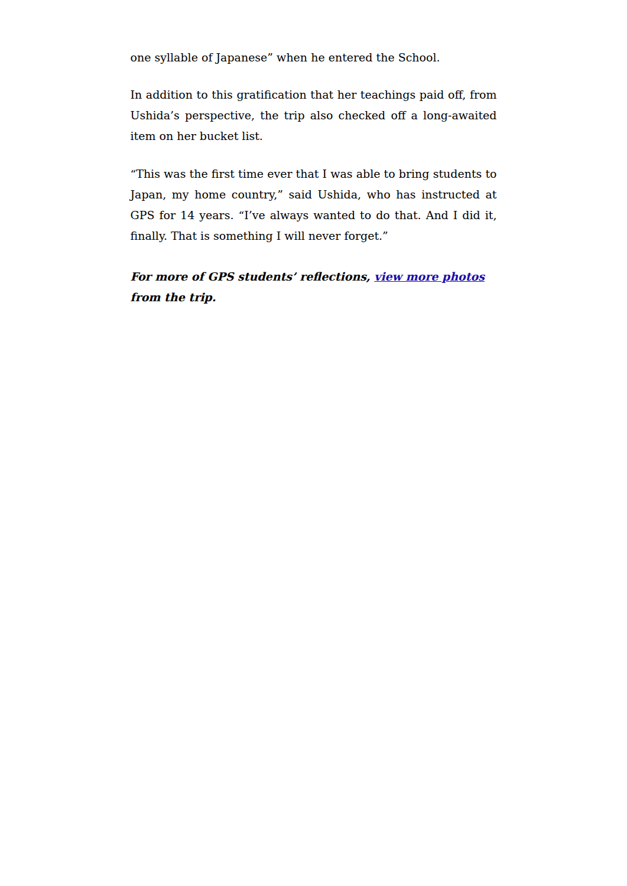one syllable of Japanese” when he entered the School.
In addition to this gratification that her teachings paid off, from Ushida’s perspective, the trip also checked off a long-awaited item on her bucket list.
“This was the first time ever that I was able to bring students to Japan, my home country,” said Ushida, who has instructed at GPS for 14 years. “I’ve always wanted to do that. And I did it, finally. That is something I will never forget.”
For more of GPS students’ reflections, view more photos from the trip.